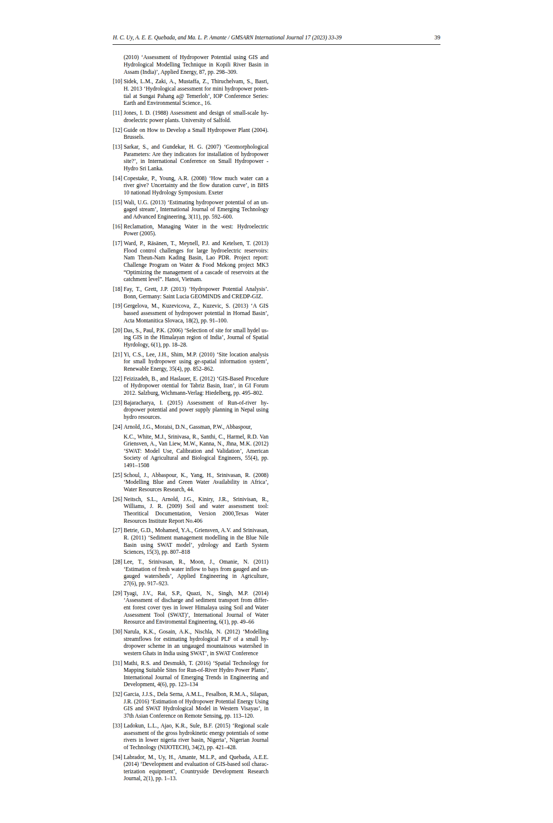H. C. Uy, A. E. E. Quebada, and Ma. L. P. Amante / GMSARN International Journal 17 (2023) 33-39
39
(2010) ‘Assessment of Hydropower Potential using GIS and Hydrological Modelling Technique in Kopili River Basin in Assam (India)’, Applied Energy, 87, pp. 298–309.
[10] Sidek, L.M., Zaki, A., Mustaffa, Z., Thiruchelvam, S., Basri, H. 2013 ‘Hydrological assessment for mini hydropower potential at Sungai Pahang a@ Temerloh’, IOP Conference Series: Earth and Environmental Science., 16.
[11] Jones, I. D. (1988) Assessment and design of small-scale hydroelectric power plants. University of Salfold.
[12] Guide on How to Develop a Small Hydropower Plant (2004). Brussels.
[13] Sarkar, S., and Gundekar, H. G. (2007) ‘Geomorphological Parameters: Are they indicators for installation of hydropower site?’, in International Conference on Small Hydropower - Hydro Sri Lanka.
[14] Copestake, P., Young, A.R. (2008) ‘How much water can a river give? Uncertainty and the flow duration curve’, in BHS 10 nationatl Hydrology Symposium. Exeter
[15] Wali, U.G. (2013) ‘Estimating hydropower potential of an ungaged stream’, International Journal of Emerging Technology and Advanced Engineering, 3(11), pp. 592–600.
[16] Reclamation, Managing Water in the west: Hydroelectric Power (2005).
[17] Ward, P., Räsänen, T., Meynell, P.J. and Ketelsen, T. (2013) Flood control challenges for large hydroelectric reservoirs: Nam Theun-Nam Kading Basin, Lao PDR. Project report: Challenge Program on Water & Food Mekong project MK3 “Optimizing the management of a cascade of reservoirs at the catchment level”. Hanoi, Vietnam.
[18] Fay, T., Grett, J.P. (2013) ‘Hydropower Potential Analysis’. Bonn, Germany: Saint Lucia GEOMINDS and CREDP-GIZ.
[19] Gergelova, M., Kuzevicova, Z., Kuzevic, S. (2013) ‘A GIS bassed assessment of hydropower potential in Hornad Basin’, Acta Montanitica Slovaca, 18(2), pp. 91–100.
[20] Das, S., Paul, P.K. (2006) ‘Selection of site for small hydel using GIS in the Himalayan region of India’, Journal of Spatial Hyrdology, 6(1), pp. 18–28.
[21] Yi, C.S., Lee, J.H., Shim, M.P. (2010) ‘Site location analysis for small hydropower using ge-spatial information system’, Renewable Energy, 35(4), pp. 852–862.
[22] Feizizadeh, B., and Haslauer, E. (2012) ‘GIS-Based Procedure of Hydropower otential for Tabriz Basin, Iran’, in GI Forum 2012. Salzburg, Wichmann-Verlag: Hiedelberg, pp. 495–802.
[23] Bajaracharya, I. (2015) Assessment of Run-of-river hydropower potential and power supply planning in Nepal using hydro resources.
[24] Arnold, J.G., Moraisi, D.N., Gassman, P.W., Abbaspour,
K.C., White, M.J., Srinivasa, R., Santhi, C., Harmel, R.D. Van Griensven, A., Van Liew, M.W., Kanna, N., Jhna, M.K. (2012) ‘SWAT: Model Use, Calibration and Validation’, American Society of Agricultural and Biological Engineers, 55(4), pp. 1491–1508
[25] Schoul, J., Abbaspour, K., Yang, H., Srinivasan, R. (2008) ‘Modelling Blue and Green Water Availability in Africa’, Water Resources Research, 44.
[26] Neitsch, S.L., Arnold, J.G., Kiniry, J.R., Srinivisan, R., Williams, J. R. (2009) Soil and water assessment tool: Theoritical Documentation, Version 2000,Texas Water Resources Institute Report No.406
[27] Betrie, G.D., Mohamed, Y.A., Griensven, A.V. and Srinivasan, R. (2011) ‘Sediment management modelling in the Blue Nile Basin using SWAT model’, ydrology and Earth System Sciences, 15(3), pp. 807–818
[28] Lee, T., Srinivasan, R., Moon, J., Omanie, N. (2011) ‘Estimation of fresh water inflow to bays from gauged and ungauged watersheds’, Applied Engineering in Agriculture, 27(6), pp. 917–923.
[29] Tyagi, J.V., Rai, S.P., Quazi, N., Singh, M.P. (2014) ‘Assessment of discharge and sediment transport from different forest cover tyes in lower Himalaya using Soil and Water Assessment Tool (SWAT)’, International Journal of Water Reosurce and Enviromental Engineering, 6(1), pp. 49–66
[30] Narula, K.K., Gosain, A.K., Nischla, N. (2012) ‘Modelling streamflows for estimating hydrological PLF of a small hydropower scheme in an ungauged mountainous watershed in western Ghats in India using SWAT’, in SWAT Conference
[31] Mathi, R.S. and Desmukh, T. (2016) ‘Spatial Technology for Mapping Suitable Sites for Run-of-River Hydro Power Plants’, International Journal of Emerging Trends in Engineering and Development, 4(6), pp. 123–134
[32] Garcia, J.J.S., Dela Serna, A.M.L., Fesalbon, R.M.A., Silapan, J.R. (2016) ‘Estimation of Hydropower Potential Energy Using GIS and SWAT Hydrological Model in Western Visayas’, in 37th Asian Conference on Remote Sensing, pp. 113–120.
[33] Ladokun, L.L., Ajao, K.R., Sule, B.F. (2015) ‘Regional scale assessment of the gross hydrokinetic energy potentials of some rivers in lower nigeria river basin, Nigeria’, Nigerian Journal of Technology (NIJOTECH), 34(2), pp. 421–428.
[34] Labrador, M., Uy, H., Amante, M.L.P., and Quebada, A.E.E. (2014) ‘Development and evaluation of GIS-based soil characterization equipment’, Countryside Development Research Journal, 2(1), pp. 1–13.